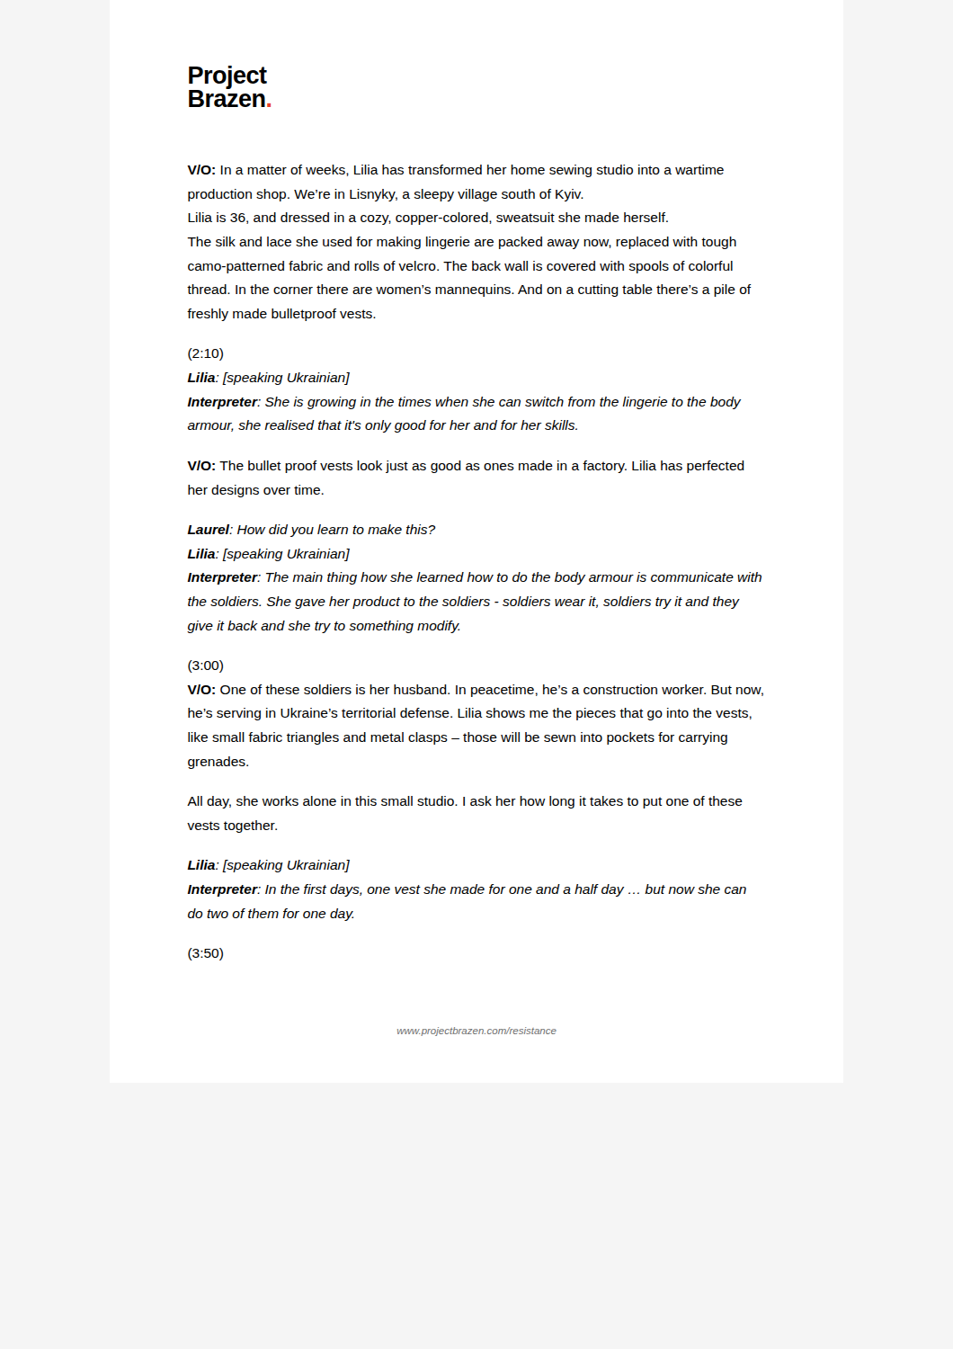Project
Brazen.
V/O: In a matter of weeks, Lilia has transformed her home sewing studio into a wartime production shop. We’re in Lisnyky, a sleepy village south of Kyiv.
Lilia is 36, and dressed in a cozy, copper-colored, sweatsuit she made herself.
The silk and lace she used for making lingerie are packed away now, replaced with tough camo-patterned fabric and rolls of velcro. The back wall is covered with spools of colorful thread. In the corner there are women’s mannequins. And on a cutting table there’s a pile of freshly made bulletproof vests.
(2:10)
Lilia: [speaking Ukrainian]
Interpreter: She is growing in the times when she can switch from the lingerie to the body armour, she realised that it's only good for her and for her skills.
V/O: The bullet proof vests look just as good as ones made in a factory. Lilia has perfected her designs over time.
Laurel: How did you learn to make this?
Lilia: [speaking Ukrainian]
Interpreter: The main thing how she learned how to do the body armour is communicate with the soldiers. She gave her product to the soldiers - soldiers wear it, soldiers try it and they give it back and she try to something modify.
(3:00)
V/O: One of these soldiers is her husband. In peacetime, he’s a construction worker. But now, he’s serving in Ukraine’s territorial defense. Lilia shows me the pieces that go into the vests, like small fabric triangles and metal clasps – those will be sewn into pockets for carrying grenades.
All day, she works alone in this small studio. I ask her how long it takes to put one of these vests together.
Lilia: [speaking Ukrainian]
Interpreter: In the first days, one vest she made for one and a half day … but now she can do two of them for one day.
(3:50)
www.projectbrazen.com/resistance